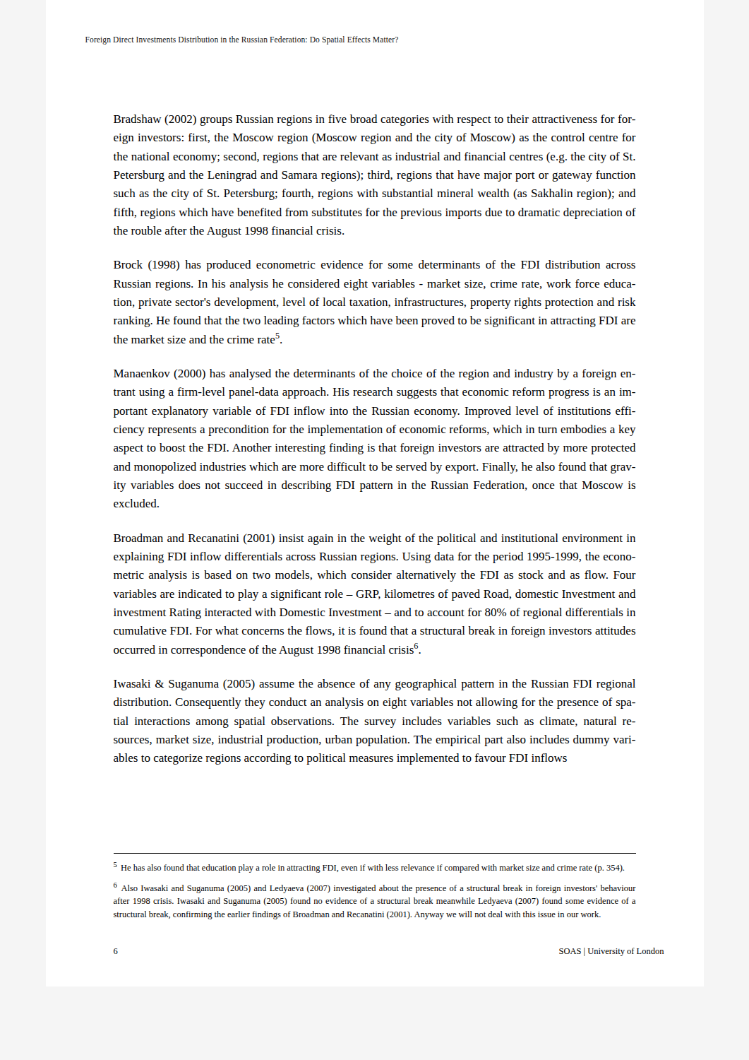Foreign Direct Investments Distribution in the Russian Federation: Do Spatial Effects Matter?
Bradshaw (2002) groups Russian regions in five broad categories with respect to their attractiveness for foreign investors: first, the Moscow region (Moscow region and the city of Moscow) as the control centre for the national economy; second, regions that are relevant as industrial and financial centres (e.g. the city of St. Petersburg and the Leningrad and Samara regions); third, regions that have major port or gateway function such as the city of St. Petersburg; fourth, regions with substantial mineral wealth (as Sakhalin region); and fifth, regions which have benefited from substitutes for the previous imports due to dramatic depreciation of the rouble after the August 1998 financial crisis.
Brock (1998) has produced econometric evidence for some determinants of the FDI distribution across Russian regions. In his analysis he considered eight variables - market size, crime rate, work force education, private sector's development, level of local taxation, infrastructures, property rights protection and risk ranking. He found that the two leading factors which have been proved to be significant in attracting FDI are the market size and the crime rate5.
Manaenkov (2000) has analysed the determinants of the choice of the region and industry by a foreign entrant using a firm-level panel-data approach. His research suggests that economic reform progress is an important explanatory variable of FDI inflow into the Russian economy. Improved level of institutions efficiency represents a precondition for the implementation of economic reforms, which in turn embodies a key aspect to boost the FDI. Another interesting finding is that foreign investors are attracted by more protected and monopolized industries which are more difficult to be served by export. Finally, he also found that gravity variables does not succeed in describing FDI pattern in the Russian Federation, once that Moscow is excluded.
Broadman and Recanatini (2001) insist again in the weight of the political and institutional environment in explaining FDI inflow differentials across Russian regions. Using data for the period 1995-1999, the econometric analysis is based on two models, which consider alternatively the FDI as stock and as flow. Four variables are indicated to play a significant role – GRP, kilometres of paved Road, domestic Investment and investment Rating interacted with Domestic Investment – and to account for 80% of regional differentials in cumulative FDI. For what concerns the flows, it is found that a structural break in foreign investors attitudes occurred in correspondence of the August 1998 financial crisis6.
Iwasaki & Suganuma (2005) assume the absence of any geographical pattern in the Russian FDI regional distribution. Consequently they conduct an analysis on eight variables not allowing for the presence of spatial interactions among spatial observations. The survey includes variables such as climate, natural resources, market size, industrial production, urban population. The empirical part also includes dummy variables to categorize regions according to political measures implemented to favour FDI inflows
5 He has also found that education play a role in attracting FDI, even if with less relevance if compared with market size and crime rate (p. 354).
6 Also Iwasaki and Suganuma (2005) and Ledyaeva (2007) investigated about the presence of a structural break in foreign investors' behaviour after 1998 crisis. Iwasaki and Suganuma (2005) found no evidence of a structural break meanwhile Ledyaeva (2007) found some evidence of a structural break, confirming the earlier findings of Broadman and Recanatini (2001). Anyway we will not deal with this issue in our work.
6 SOAS | University of London